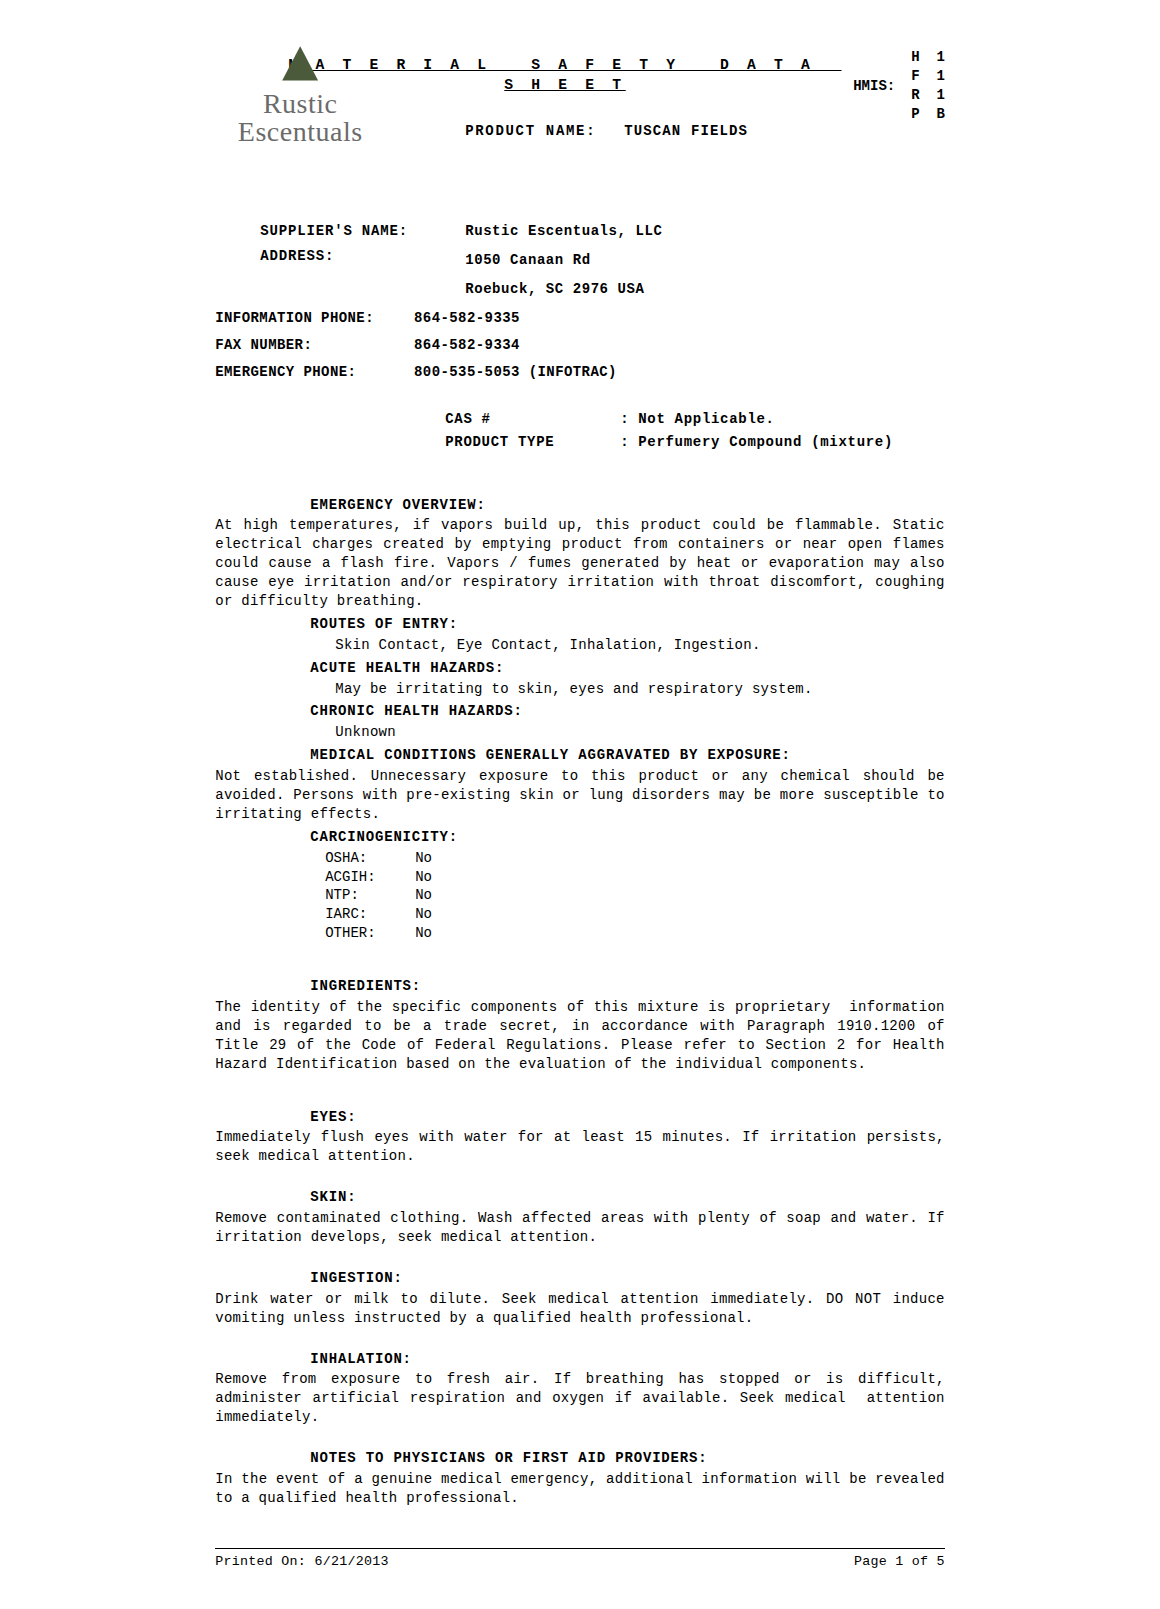▲ Rustic Escentuals
M A T E R I A L S A F E T Y D A T A S H E E T
| HMIS: | H 1 |
| F 1 |
| R 1 |
| P B |
PRODUCT NAME: TUSCAN FIELDS
SUPPLIER'S NAME:
ADDRESS:
Rustic Escentuals, LLC
1050 Canaan Rd
Roebuck, SC 2976 USA
| INFORMATION PHONE: | 864-582-9335 |
| FAX NUMBER: | 864-582-9334 |
| EMERGENCY PHONE: | 800-535-5053 (INFOTRAC) |
| CAS # | : | Not Applicable. |
| PRODUCT TYPE | : | Perfumery Compound (mixture) |
EMERGENCY OVERVIEW:
At high temperatures, if vapors build up, this product could be flammable. Static electrical charges created by emptying product from containers or near open flames could cause a flash fire. Vapors / fumes generated by heat or evaporation may also cause eye irritation and/or respiratory irritation with throat discomfort, coughing or difficulty breathing.
ROUTES OF ENTRY:
Skin Contact, Eye Contact, Inhalation, Ingestion.
ACUTE HEALTH HAZARDS:
May be irritating to skin, eyes and respiratory system.
CHRONIC HEALTH HAZARDS:
Unknown
MEDICAL CONDITIONS GENERALLY AGGRAVATED BY EXPOSURE:
Not established. Unnecessary exposure to this product or any chemical should be avoided. Persons with pre-existing skin or lung disorders may be more susceptible to irritating effects.
CARCINOGENICITY:
| OSHA: | No |
| ACGIH: | No |
| NTP: | No |
| IARC: | No |
| OTHER: | No |
INGREDIENTS:
The identity of the specific components of this mixture is proprietary information and is regarded to be a trade secret, in accordance with Paragraph 1910.1200 of Title 29 of the Code of Federal Regulations. Please refer to Section 2 for Health Hazard Identification based on the evaluation of the individual components.
EYES:
Immediately flush eyes with water for at least 15 minutes. If irritation persists, seek medical attention.
SKIN:
Remove contaminated clothing. Wash affected areas with plenty of soap and water. If irritation develops, seek medical attention.
INGESTION:
Drink water or milk to dilute. Seek medical attention immediately. DO NOT induce vomiting unless instructed by a qualified health professional.
INHALATION:
Remove from exposure to fresh air. If breathing has stopped or is difficult, administer artificial respiration and oxygen if available. Seek medical attention immediately.
NOTES TO PHYSICIANS OR FIRST AID PROVIDERS:
In the event of a genuine medical emergency, additional information will be revealed to a qualified health professional.
Printed On: 6/21/2013 Page 1 of 5